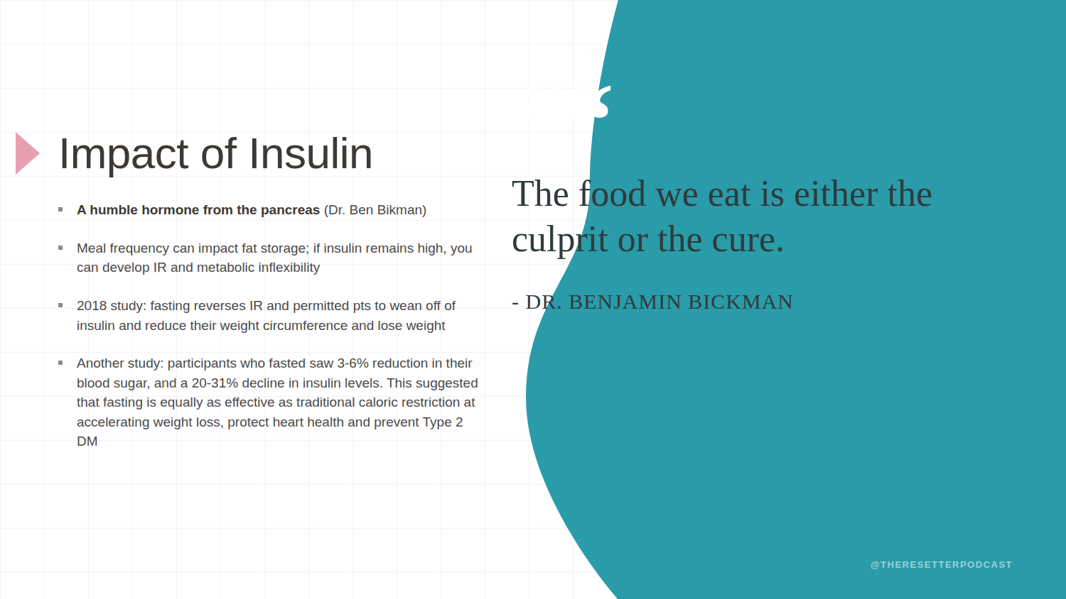Impact of Insulin
A humble hormone from the pancreas (Dr. Ben Bikman)
Meal frequency can impact fat storage; if insulin remains high, you can develop IR and metabolic inflexibility
2018 study: fasting reverses IR and permitted pts to wean off of insulin and reduce their weight circumference and lose weight
Another study: participants who fasted saw 3-6% reduction in their blood sugar, and a 20-31% decline in insulin levels. This suggested that fasting is equally as effective as traditional caloric restriction at accelerating weight loss, protect heart health and prevent Type 2 DM
““
The food we eat is either the culprit or the cure.
- DR. BENJAMIN BICKMAN
@THERESETTERPODCAST